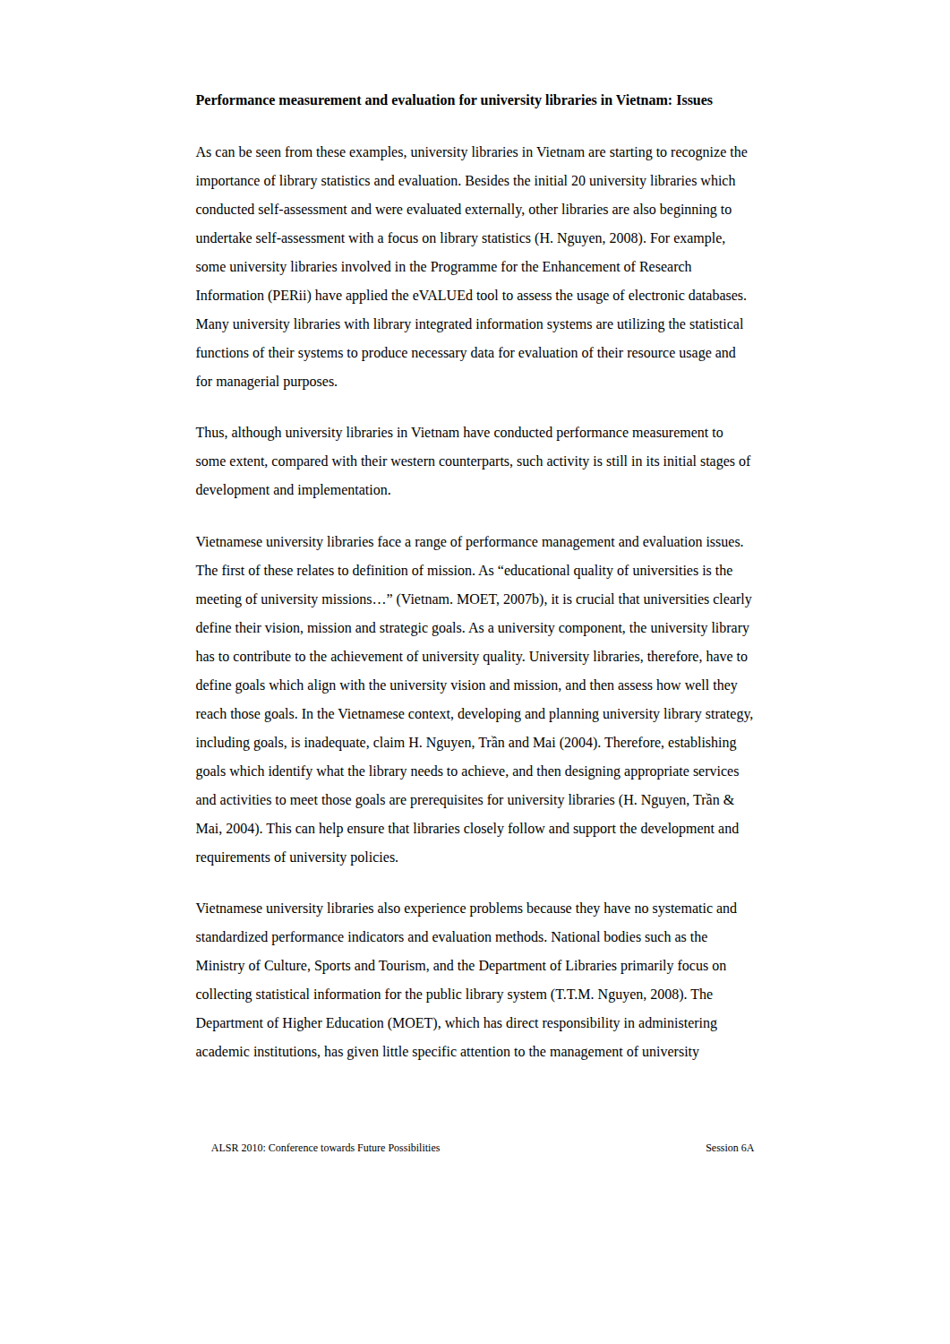Performance measurement and evaluation for university libraries in Vietnam: Issues
As can be seen from these examples, university libraries in Vietnam are starting to recognize the importance of library statistics and evaluation. Besides the initial 20 university libraries which conducted self-assessment and were evaluated externally, other libraries are also beginning to undertake self-assessment with a focus on library statistics (H. Nguyen, 2008). For example, some university libraries involved in the Programme for the Enhancement of Research Information (PERii) have applied the eVALUEd tool to assess the usage of electronic databases. Many university libraries with library integrated information systems are utilizing the statistical functions of their systems to produce necessary data for evaluation of their resource usage and for managerial purposes.
Thus, although university libraries in Vietnam have conducted performance measurement to some extent, compared with their western counterparts, such activity is still in its initial stages of development and implementation.
Vietnamese university libraries face a range of performance management and evaluation issues. The first of these relates to definition of mission. As “educational quality of universities is the meeting of university missions…” (Vietnam. MOET, 2007b), it is crucial that universities clearly define their vision, mission and strategic goals. As a university component, the university library has to contribute to the achievement of university quality. University libraries, therefore, have to define goals which align with the university vision and mission, and then assess how well they reach those goals. In the Vietnamese context, developing and planning university library strategy, including goals, is inadequate, claim H. Nguyen, Trần and Mai (2004). Therefore, establishing goals which identify what the library needs to achieve, and then designing appropriate services and activities to meet those goals are prerequisites for university libraries (H. Nguyen, Trần & Mai, 2004). This can help ensure that libraries closely follow and support the development and requirements of university policies.
Vietnamese university libraries also experience problems because they have no systematic and standardized performance indicators and evaluation methods. National bodies such as the Ministry of Culture, Sports and Tourism, and the Department of Libraries primarily focus on collecting statistical information for the public library system (T.T.M. Nguyen, 2008). The Department of Higher Education (MOET), which has direct responsibility in administering academic institutions, has given little specific attention to the management of university
ALSR 2010: Conference towards Future Possibilities
Session 6A